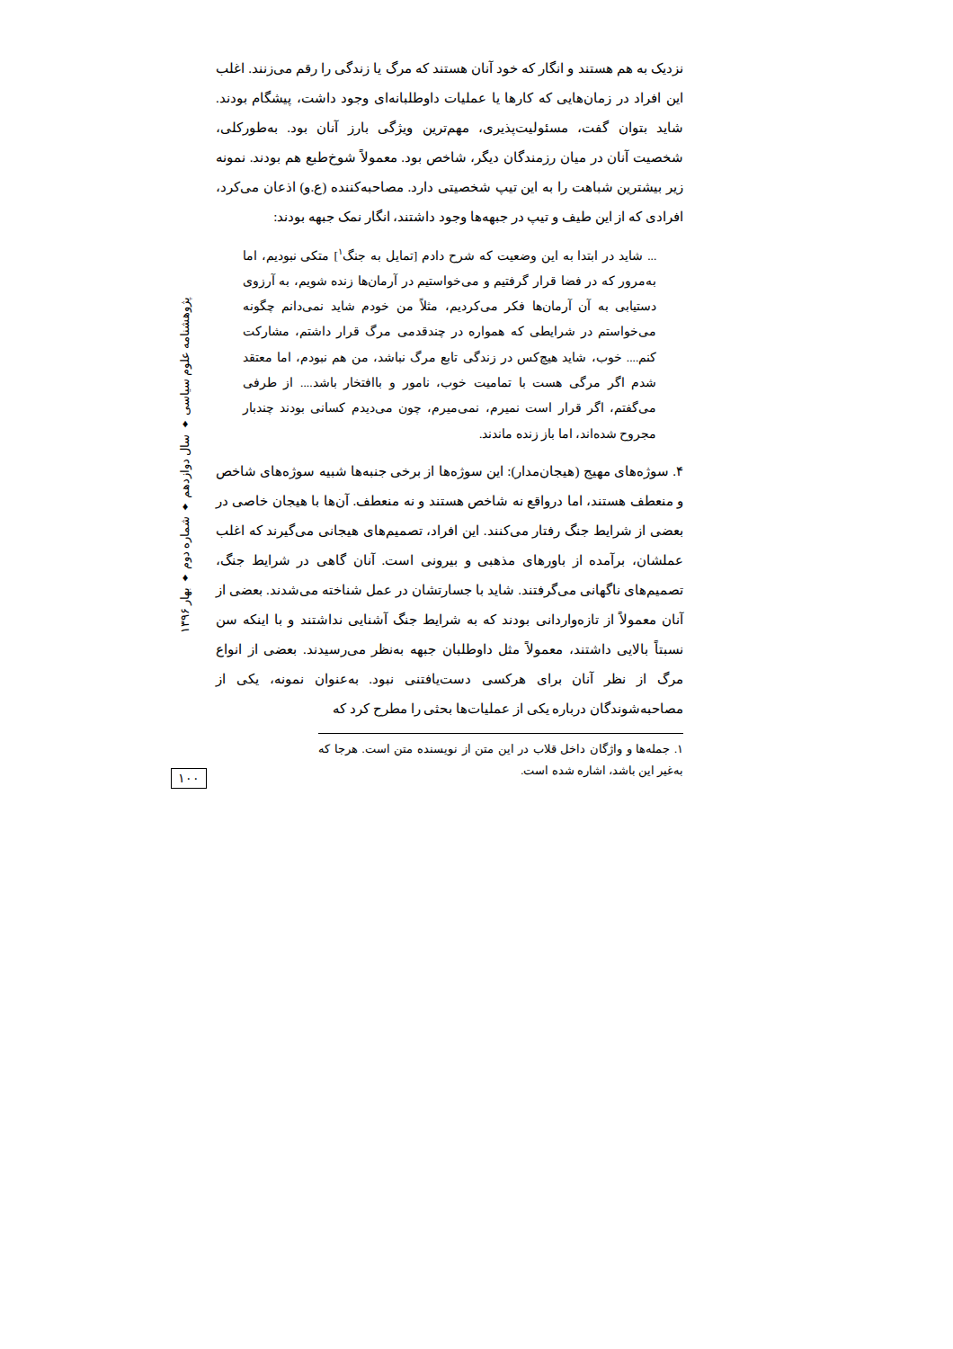پژوهشنامه علوم سیاسی ♦ سال دوازدهم ♦ شماره دوم ♦ بهار ۱۳۹۶
۱۰۰
نزدیک به هم هستند و انگار که خود آنان هستند که مرگ یا زندگی را رقم می‌زنند. اغلب این افراد در زمان‌هایی که کارها یا عملیات داوطلبانه‌ای وجود داشت، پیشگام بودند. شاید بتوان گفت، مسئولیت‌پذیری، مهم‌ترین ویژگی بارز آنان بود. به‌طورکلی، شخصیت آنان در میان رزمندگان دیگر، شاخص بود. معمولاً شوخ‌طبع هم بودند. نمونه زیر بیشترین شباهت را به این تیپ شخصیتی دارد. مصاحبه‌کننده (ع.و) اذعان می‌کرد، افرادی که از این طیف و تیپ در جبهه‌ها وجود داشتند، انگار نمک جبهه بودند:
... شاید در ابتدا به این وضعیت که شرح دادم [تمایل به جنگ۱] متکی نبودیم، اما به‌مرور که در فضا قرار گرفتیم و می‌خواستیم در آرمان‌ها زنده شویم، به آرزوی دستیابی به آن آرمان‌ها فکر می‌کردیم، مثلاً من خودم شاید نمی‌دانم چگونه می‌خواستم در شرایطی که همواره در چندقدمی مرگ قرار داشتم، مشارکت کنم.... خوب، شاید هیچ‌کس در زندگی تابع مرگ نباشد، من هم نبودم، اما معتقد شدم اگر مرگی هست با تمامیت خوب، نامور و باافتخار باشد.... از طرفی می‌گفتم، اگر قرار است نمیرم، نمی‌میرم، چون می‌دیدم کسانی بودند چندبار مجروح شده‌اند، اما باز زنده ماندند.
۴. سوژه‌های مهیج (هیجان‌مدار): این سوژه‌ها از برخی جنبه‌ها شبیه سوژه‌های شاخص و منعطف هستند، اما درواقع نه شاخص هستند و نه منعطف. آن‌ها با هیجان خاصی در بعضی از شرایط جنگ رفتار می‌کنند. این افراد، تصمیم‌های هیجانی می‌گیرند که اغلب عملشان، برآمده از باورهای مذهبی و بیرونی است. آنان گاهی در شرایط جنگ، تصمیم‌های ناگهانی می‌گرفتند. شاید با جسارتشان در عمل شناخته می‌شدند. بعضی از آنان معمولاً از تازه‌واردانی بودند که به شرایط جنگ آشنایی نداشتند و با اینکه سن نسبتاً بالایی داشتند، معمولاً مثل داوطلبان جبهه به‌نظر می‌رسیدند. بعضی از انواع مرگ از نظر آنان برای هرکسی دست‌یافتنی نبود. به‌عنوان نمونه، یکی از مصاحبه‌شوندگان درباره یکی از عملیات‌ها بحثی را مطرح کرد که
۱. جمله‌ها و واژگان داخل قلاب در این متن از نویسنده متن است. هرجا که به‌غیر این باشد، اشاره شده است.